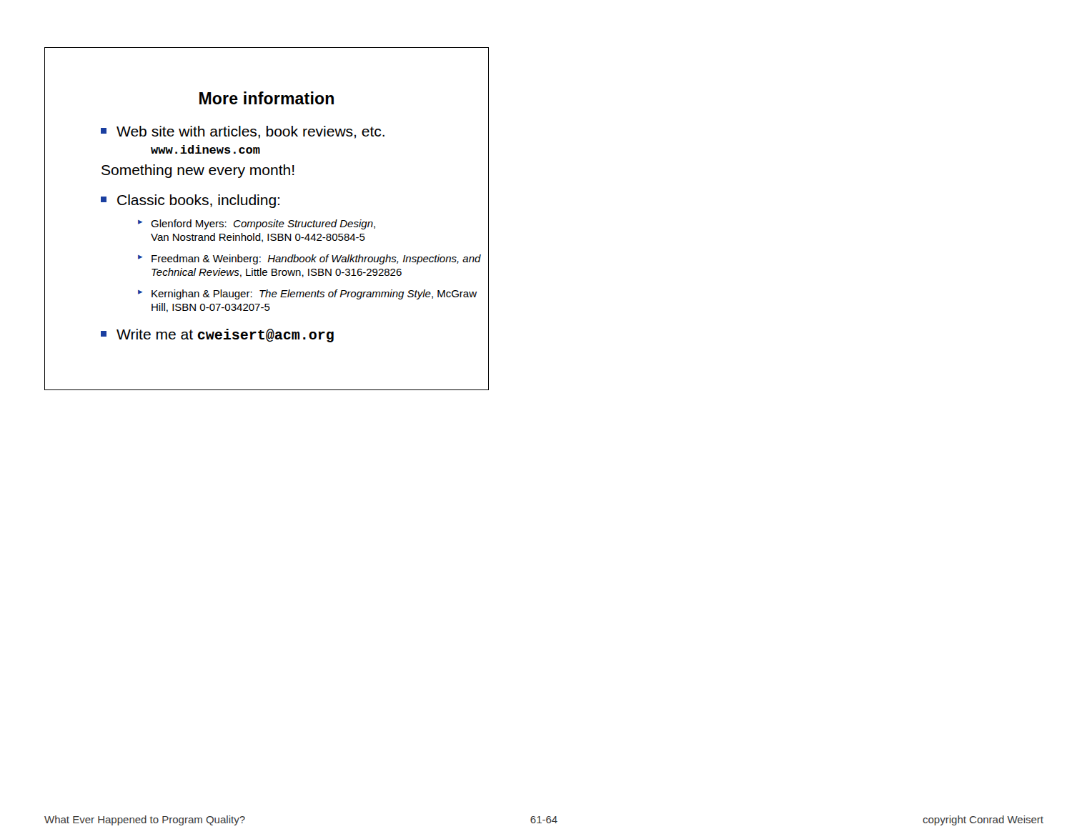More information
Web site with articles, book reviews, etc. www.idinews.com Something new every month!
Classic books, including:
Glenford Myers: Composite Structured Design,
Van Nostrand Reinhold, ISBN 0-442-80584-5
Freedman & Weinberg: Handbook of Walkthroughs, Inspections, and Technical Reviews, Little Brown, ISBN 0-316-292826
Kernighan & Plauger: The Elements of Programming Style, McGraw Hill, ISBN 0-07-034207-5
Write me at cweisert@acm.org
What Ever Happened to Program Quality? 61-64 copyright Conrad Weisert